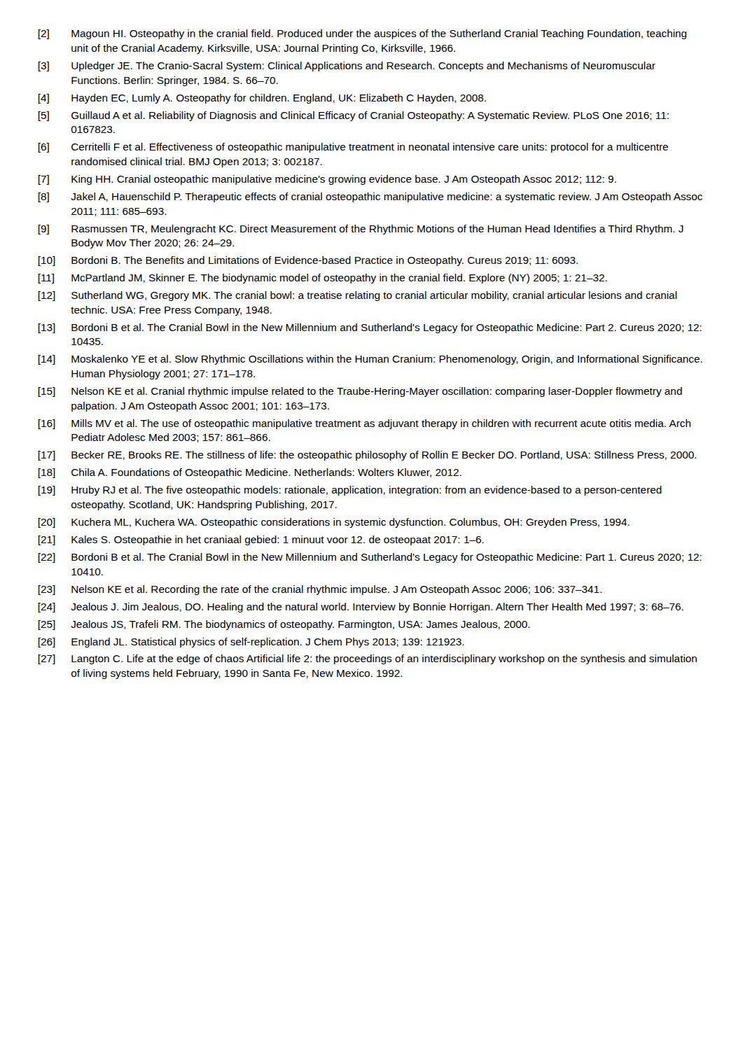[2] Magoun HI. Osteopathy in the cranial field. Produced under the auspices of the Sutherland Cranial Teaching Foundation, teaching unit of the Cranial Academy. Kirksville, USA: Journal Printing Co, Kirksville, 1966.
[3] Upledger JE. The Cranio-Sacral System: Clinical Applications and Research. Concepts and Mechanisms of Neuromuscular Functions. Berlin: Springer, 1984. S. 66–70.
[4] Hayden EC, Lumly A. Osteopathy for children. England, UK: Elizabeth C Hayden, 2008.
[5] Guillaud A et al. Reliability of Diagnosis and Clinical Efficacy of Cranial Osteopathy: A Systematic Review. PLoS One 2016; 11: 0167823.
[6] Cerritelli F et al. Effectiveness of osteopathic manipulative treatment in neonatal intensive care units: protocol for a multicentre randomised clinical trial. BMJ Open 2013; 3: 002187.
[7] King HH. Cranial osteopathic manipulative medicine's growing evidence base. J Am Osteopath Assoc 2012; 112: 9.
[8] Jakel A, Hauenschild P. Therapeutic effects of cranial osteopathic manipulative medicine: a systematic review. J Am Osteopath Assoc 2011; 111: 685–693.
[9] Rasmussen TR, Meulengracht KC. Direct Measurement of the Rhythmic Motions of the Human Head Identifies a Third Rhythm. J Bodyw Mov Ther 2020; 26: 24–29.
[10] Bordoni B. The Benefits and Limitations of Evidence-based Practice in Osteopathy. Cureus 2019; 11: 6093.
[11] McPartland JM, Skinner E. The biodynamic model of osteopathy in the cranial field. Explore (NY) 2005; 1: 21–32.
[12] Sutherland WG, Gregory MK. The cranial bowl: a treatise relating to cranial articular mobility, cranial articular lesions and cranial technic. USA: Free Press Company, 1948.
[13] Bordoni B et al. The Cranial Bowl in the New Millennium and Sutherland's Legacy for Osteopathic Medicine: Part 2. Cureus 2020; 12: 10435.
[14] Moskalenko YE et al. Slow Rhythmic Oscillations within the Human Cranium: Phenomenology, Origin, and Informational Significance. Human Physiology 2001; 27: 171–178.
[15] Nelson KE et al. Cranial rhythmic impulse related to the Traube-Hering-Mayer oscillation: comparing laser-Doppler flowmetry and palpation. J Am Osteopath Assoc 2001; 101: 163–173.
[16] Mills MV et al. The use of osteopathic manipulative treatment as adjuvant therapy in children with recurrent acute otitis media. Arch Pediatr Adolesc Med 2003; 157: 861–866.
[17] Becker RE, Brooks RE. The stillness of life: the osteopathic philosophy of Rollin E Becker DO. Portland, USA: Stillness Press, 2000.
[18] Chila A. Foundations of Osteopathic Medicine. Netherlands: Wolters Kluwer, 2012.
[19] Hruby RJ et al. The five osteopathic models: rationale, application, integration: from an evidence-based to a person-centered osteopathy. Scotland, UK: Handspring Publishing, 2017.
[20] Kuchera ML, Kuchera WA. Osteopathic considerations in systemic dysfunction. Columbus, OH: Greyden Press, 1994.
[21] Kales S. Osteopathie in het craniaal gebied: 1 minuut voor 12. de osteopaat 2017: 1–6.
[22] Bordoni B et al. The Cranial Bowl in the New Millennium and Sutherland's Legacy for Osteopathic Medicine: Part 1. Cureus 2020; 12: 10410.
[23] Nelson KE et al. Recording the rate of the cranial rhythmic impulse. J Am Osteopath Assoc 2006; 106: 337–341.
[24] Jealous J. Jim Jealous, DO. Healing and the natural world. Interview by Bonnie Horrigan. Altern Ther Health Med 1997; 3: 68–76.
[25] Jealous JS, Trafeli RM. The biodynamics of osteopathy. Farmington, USA: James Jealous, 2000.
[26] England JL. Statistical physics of self-replication. J Chem Phys 2013; 139: 121923.
[27] Langton C. Life at the edge of chaos Artificial life 2: the proceedings of an interdisciplinary workshop on the synthesis and simulation of living systems held February, 1990 in Santa Fe, New Mexico. 1992.